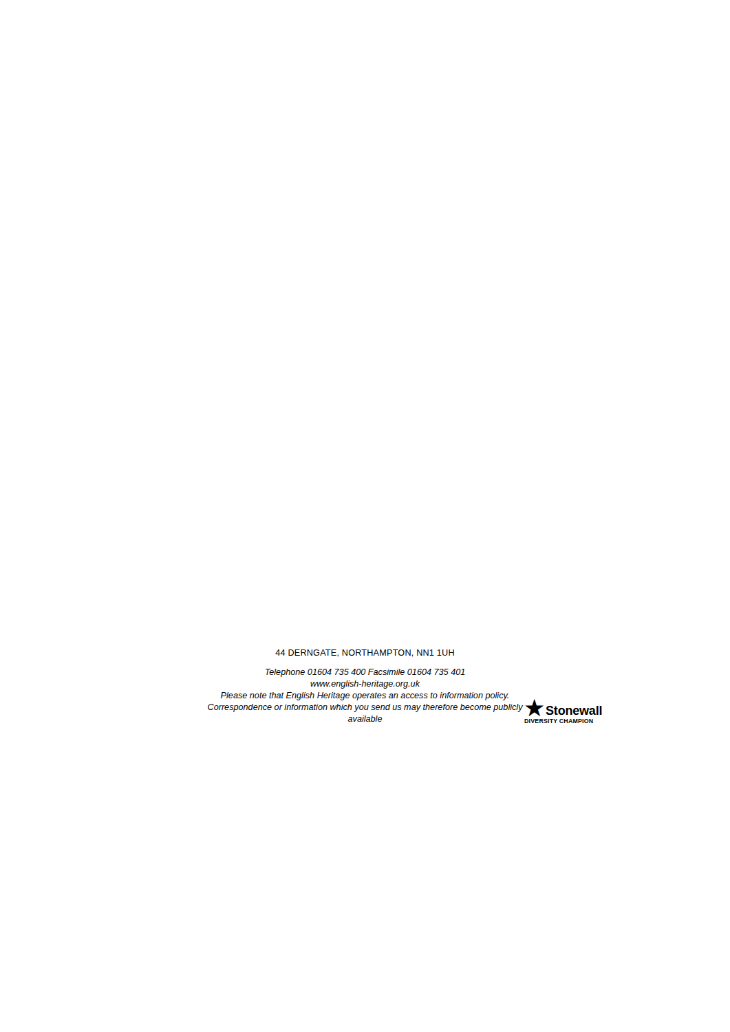44 DERNGATE, NORTHAMPTON, NN1 1UH
Telephone 01604 735 400 Facsimile 01604 735 401
www.english-heritage.org.uk
Please note that English Heritage operates an access to information policy.
Correspondence or information which you send us may therefore become publicly
available
★ Stonewall
DIVERSITY CHAMPION